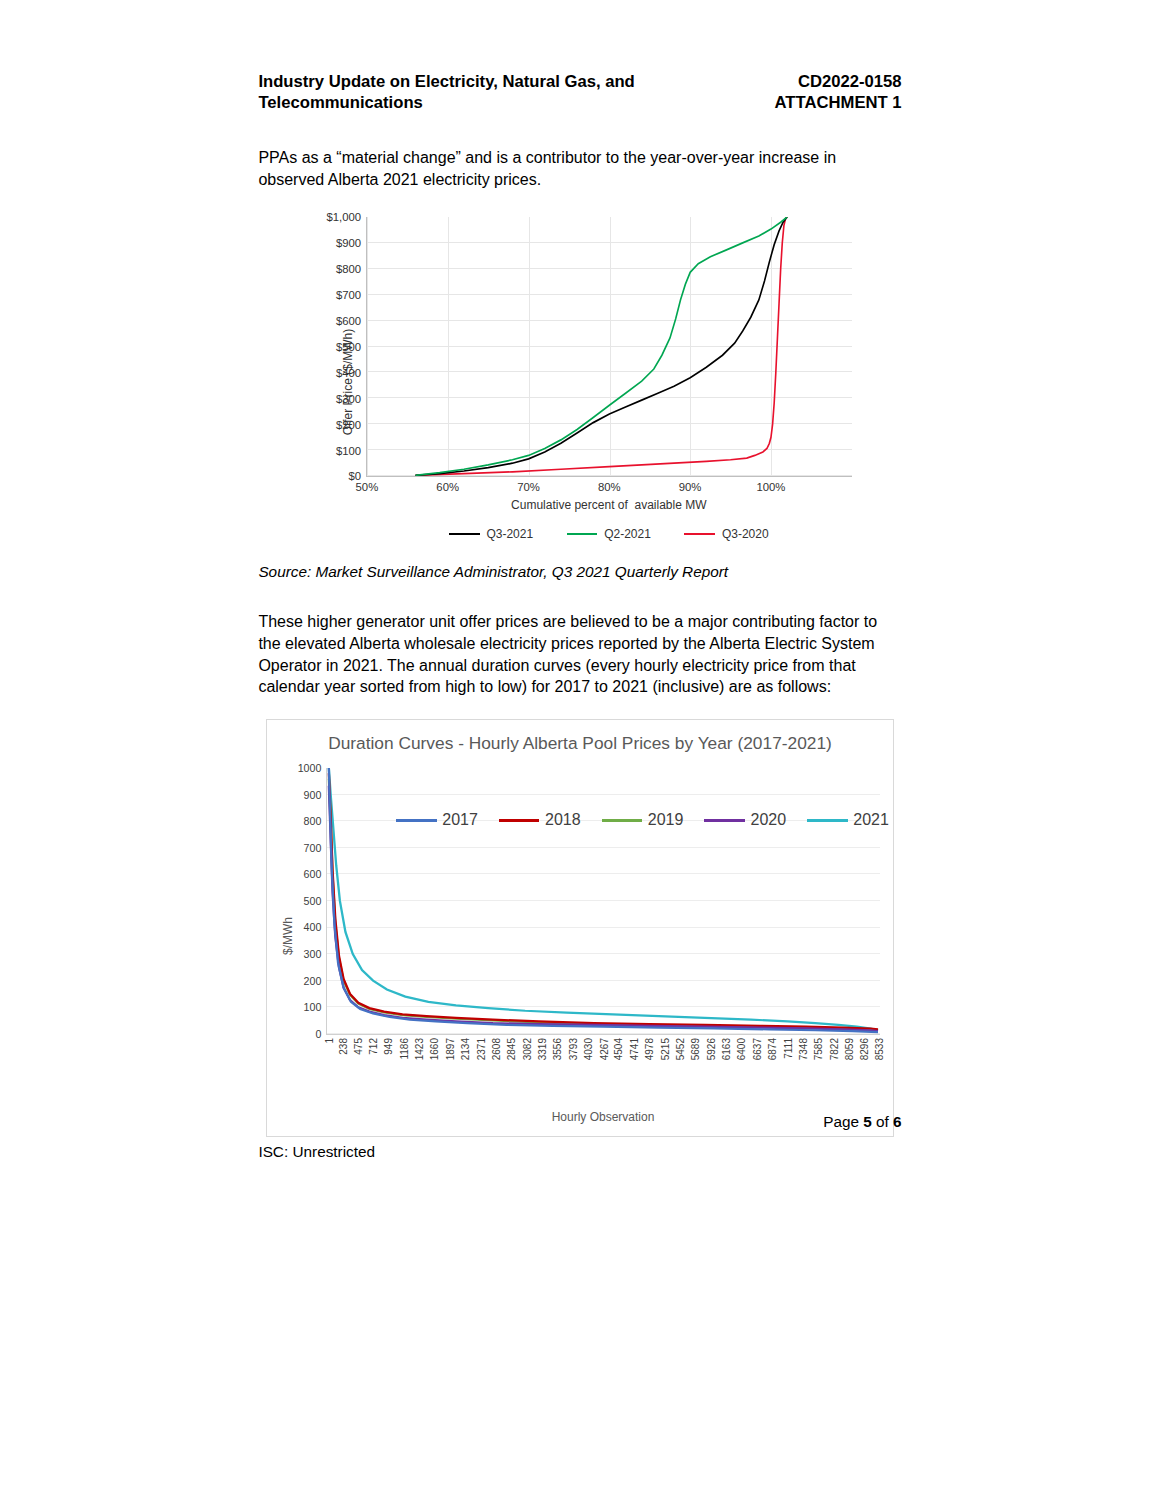Industry Update on Electricity, Natural Gas, and Telecommunications
CD2022-0158
ATTACHMENT 1
PPAs as a “material change” and is a contributor to the year-over-year increase in observed Alberta 2021 electricity prices.
Offer Price ($/MWh)
$1,000
$900
$800
$700
$600
$500
$400
$300
$200
$100
$0
50%
60%
70%
80%
90%
100%
Cumulative percent of available MW
Q3-2021 Q2-2021 Q3-2020
Source: Market Surveillance Administrator, Q3 2021 Quarterly Report
These higher generator unit offer prices are believed to be a major contributing factor to the elevated Alberta wholesale electricity prices reported by the Alberta Electric System Operator in 2021. The annual duration curves (every hourly electricity price from that calendar year sorted from high to low) for 2017 to 2021 (inclusive) are as follows:
Duration Curves - Hourly Alberta Pool Prices by Year (2017-2021)
$/MWh
1000
900
800
700
600
500
400
300
200
100
0
1
238
475
712
949
1186
1423
1660
1897
2134
2371
2608
2845
3082
3319
3556
3793
4030
4267
4504
4741
4978
5215
5452
5689
5926
6163
6400
6637
6874
7111
7348
7585
7822
8059
8296
8533
2017 2018 2019 2020 2021
Hourly Observation
Page 5 of 6
ISC: Unrestricted